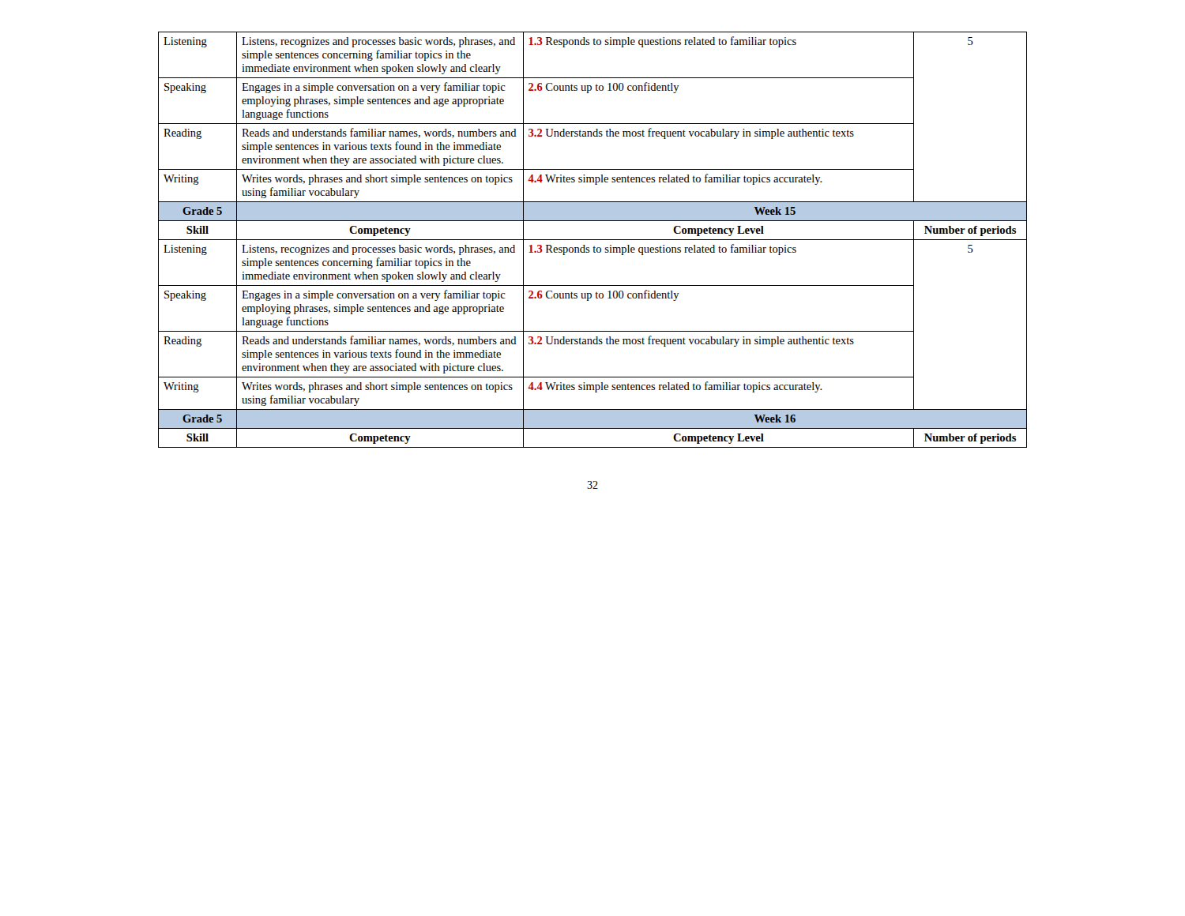| Listening | Listens, recognizes and processes basic words, phrases, and simple sentences concerning familiar topics in the immediate environment when spoken slowly and clearly | 1.3 Responds to simple questions related to familiar topics | 5 |
| Speaking | Engages in a simple conversation on a very familiar topic employing phrases, simple sentences and age appropriate language functions | 2.6 Counts up to 100 confidently |
| Reading | Reads and understands familiar names, words, numbers and simple sentences in various texts found in the immediate environment when they are associated with picture clues. | 3.2 Understands the most frequent vocabulary in simple authentic texts |
| Writing | Writes words, phrases and short simple sentences on topics using familiar vocabulary | 4.4 Writes simple sentences related to familiar topics accurately. |
| Grade 5 | | Week 15 |
| Skill | Competency | Competency Level | Number of periods |
| Listening | Listens, recognizes and processes basic words, phrases, and simple sentences concerning familiar topics in the immediate environment when spoken slowly and clearly | 1.3 Responds to simple questions related to familiar topics | 5 |
| Speaking | Engages in a simple conversation on a very familiar topic employing phrases, simple sentences and age appropriate language functions | 2.6 Counts up to 100 confidently |
| Reading | Reads and understands familiar names, words, numbers and simple sentences in various texts found in the immediate environment when they are associated with picture clues. | 3.2 Understands the most frequent vocabulary in simple authentic texts |
| Writing | Writes words, phrases and short simple sentences on topics using familiar vocabulary | 4.4 Writes simple sentences related to familiar topics accurately. |
| Grade 5 | | Week 16 |
| Skill | Competency | Competency Level | Number of periods |
32